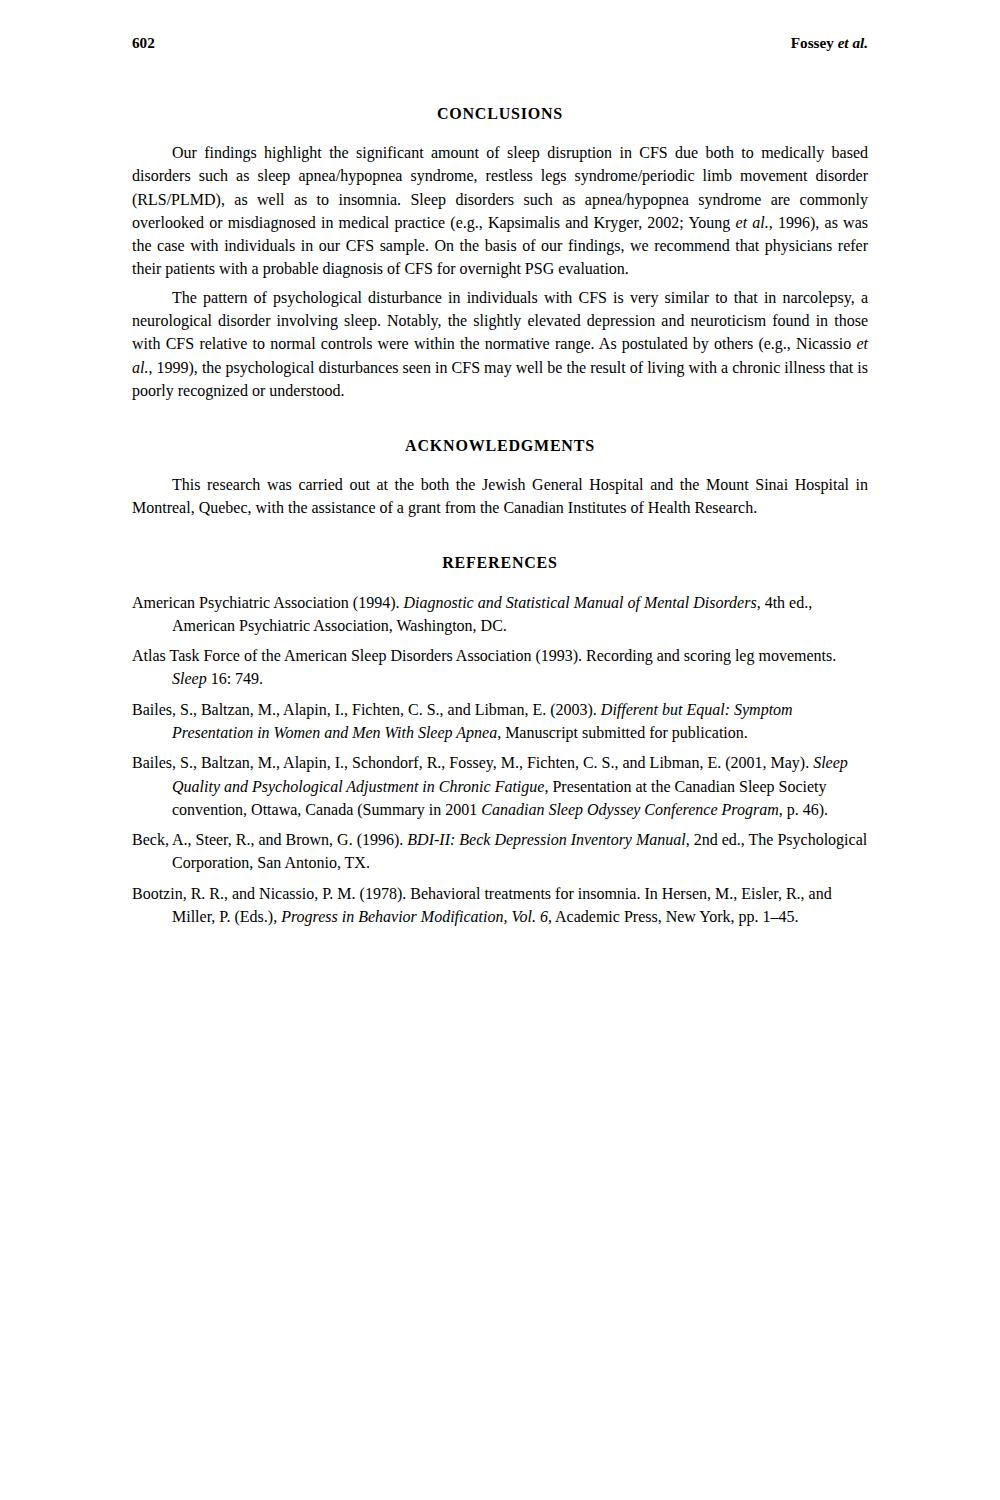602 Fossey et al.
CONCLUSIONS
Our findings highlight the significant amount of sleep disruption in CFS due both to medically based disorders such as sleep apnea/hypopnea syndrome, restless legs syndrome/periodic limb movement disorder (RLS/PLMD), as well as to insomnia. Sleep disorders such as apnea/hypopnea syndrome are commonly overlooked or misdiagnosed in medical practice (e.g., Kapsimalis and Kryger, 2002; Young et al., 1996), as was the case with individuals in our CFS sample. On the basis of our findings, we recommend that physicians refer their patients with a probable diagnosis of CFS for overnight PSG evaluation.
The pattern of psychological disturbance in individuals with CFS is very similar to that in narcolepsy, a neurological disorder involving sleep. Notably, the slightly elevated depression and neuroticism found in those with CFS relative to normal controls were within the normative range. As postulated by others (e.g., Nicassio et al., 1999), the psychological disturbances seen in CFS may well be the result of living with a chronic illness that is poorly recognized or understood.
ACKNOWLEDGMENTS
This research was carried out at the both the Jewish General Hospital and the Mount Sinai Hospital in Montreal, Quebec, with the assistance of a grant from the Canadian Institutes of Health Research.
REFERENCES
American Psychiatric Association (1994). Diagnostic and Statistical Manual of Mental Disorders, 4th ed., American Psychiatric Association, Washington, DC.
Atlas Task Force of the American Sleep Disorders Association (1993). Recording and scoring leg movements. Sleep 16: 749.
Bailes, S., Baltzan, M., Alapin, I., Fichten, C. S., and Libman, E. (2003). Different but Equal: Symptom Presentation in Women and Men With Sleep Apnea, Manuscript submitted for publication.
Bailes, S., Baltzan, M., Alapin, I., Schondorf, R., Fossey, M., Fichten, C. S., and Libman, E. (2001, May). Sleep Quality and Psychological Adjustment in Chronic Fatigue, Presentation at the Canadian Sleep Society convention, Ottawa, Canada (Summary in 2001 Canadian Sleep Odyssey Conference Program, p. 46).
Beck, A., Steer, R., and Brown, G. (1996). BDI-II: Beck Depression Inventory Manual, 2nd ed., The Psychological Corporation, San Antonio, TX.
Bootzin, R. R., and Nicassio, P. M. (1978). Behavioral treatments for insomnia. In Hersen, M., Eisler, R., and Miller, P. (Eds.), Progress in Behavior Modification, Vol. 6, Academic Press, New York, pp. 1–45.